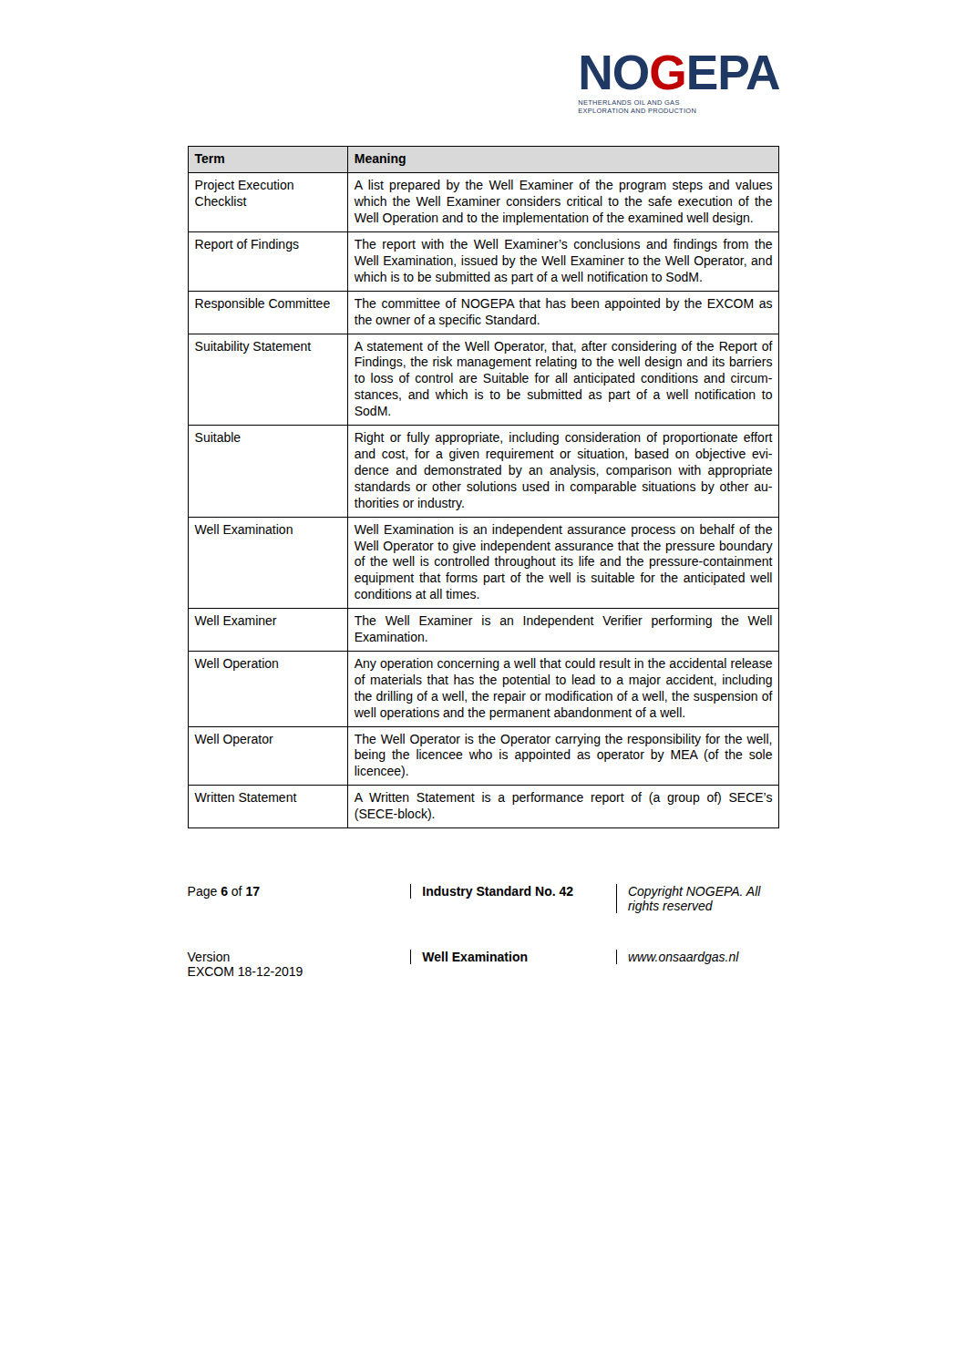NOGEPA
NETHERLANDS OIL AND GAS
EXPLORATION AND PRODUCTION
| Term | Meaning |
| --- | --- |
| Project Execution Checklist | A list prepared by the Well Examiner of the program steps and values which the Well Examiner considers critical to the safe execution of the Well Operation and to the implementation of the examined well design. |
| Report of Findings | The report with the Well Examiner’s conclusions and findings from the Well Examination, issued by the Well Examiner to the Well Operator, and which is to be submitted as part of a well notification to SodM. |
| Responsible Committee | The committee of NOGEPA that has been appointed by the EXCOM as the owner of a specific Standard. |
| Suitability Statement | A statement of the Well Operator, that, after considering of the Report of Findings, the risk management relating to the well design and its barriers to loss of control are Suitable for all anticipated conditions and circumstances, and which is to be submitted as part of a well notification to SodM. |
| Suitable | Right or fully appropriate, including consideration of proportionate effort and cost, for a given requirement or situation, based on objective evidence and demonstrated by an analysis, comparison with appropriate standards or other solutions used in comparable situations by other authorities or industry. |
| Well Examination | Well Examination is an independent assurance process on behalf of the Well Operator to give independent assurance that the pressure boundary of the well is controlled throughout its life and the pressure-containment equipment that forms part of the well is suitable for the anticipated well conditions at all times. |
| Well Examiner | The Well Examiner is an Independent Verifier performing the Well Examination. |
| Well Operation | Any operation concerning a well that could result in the accidental release of materials that has the potential to lead to a major accident, including the drilling of a well, the repair or modification of a well, the suspension of well operations and the permanent abandonment of a well. |
| Well Operator | The Well Operator is the Operator carrying the responsibility for the well, being the licencee who is appointed as operator by MEA (of the sole licencee). |
| Written Statement | A Written Statement is a performance report of (a group of) SECE’s (SECE-block). |
Page 6 of 17
Industry Standard No. 42
Copyright NOGEPA. All rights reserved
Version
EXCOM 18-12-2019
Well Examination
www.onsaardgas.nl